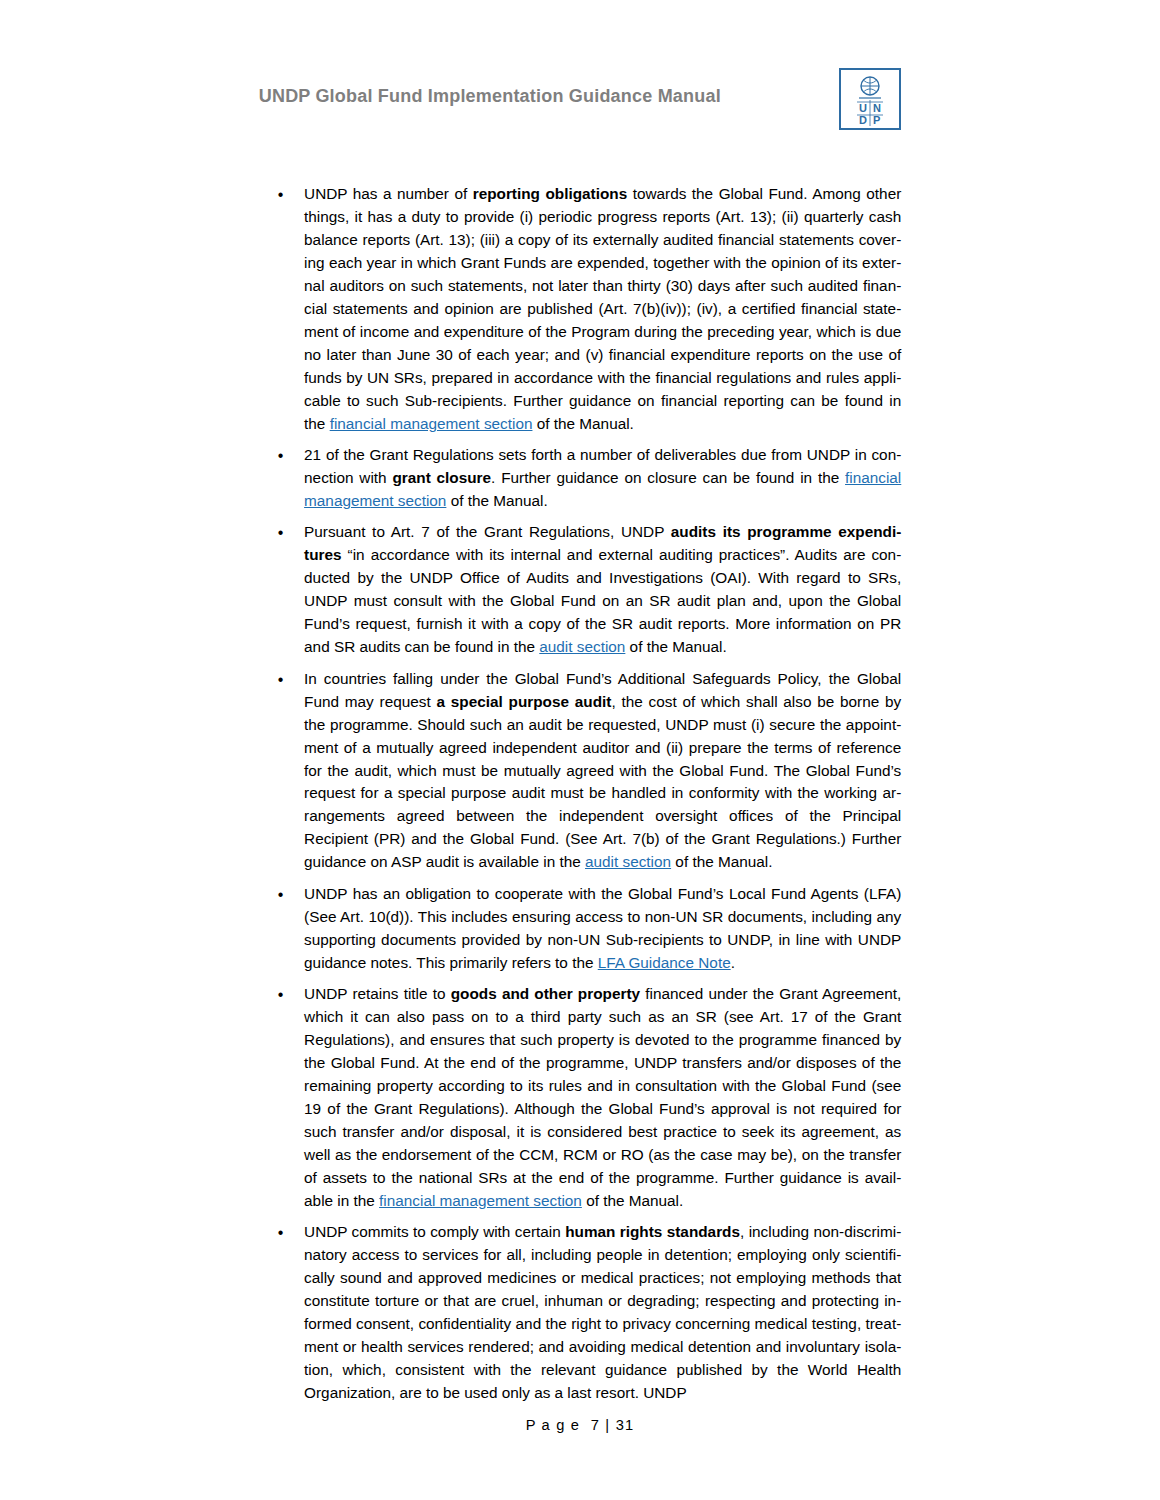UNDP Global Fund Implementation Guidance Manual
U N D P
UNDP has a number of reporting obligations towards the Global Fund. Among other things, it has a duty to provide (i) periodic progress reports (Art. 13); (ii) quarterly cash balance reports (Art. 13); (iii) a copy of its externally audited financial statements covering each year in which Grant Funds are expended, together with the opinion of its external auditors on such statements, not later than thirty (30) days after such audited financial statements and opinion are published (Art. 7(b)(iv)); (iv), a certified financial statement of income and expenditure of the Program during the preceding year, which is due no later than June 30 of each year; and (v) financial expenditure reports on the use of funds by UN SRs, prepared in accordance with the financial regulations and rules applicable to such Sub-recipients. Further guidance on financial reporting can be found in the financial management section of the Manual.
21 of the Grant Regulations sets forth a number of deliverables due from UNDP in connection with grant closure. Further guidance on closure can be found in the financial management section of the Manual.
Pursuant to Art. 7 of the Grant Regulations, UNDP audits its programme expenditures “in accordance with its internal and external auditing practices”. Audits are conducted by the UNDP Office of Audits and Investigations (OAI). With regard to SRs, UNDP must consult with the Global Fund on an SR audit plan and, upon the Global Fund’s request, furnish it with a copy of the SR audit reports. More information on PR and SR audits can be found in the audit section of the Manual.
In countries falling under the Global Fund’s Additional Safeguards Policy, the Global Fund may request a special purpose audit, the cost of which shall also be borne by the programme. Should such an audit be requested, UNDP must (i) secure the appointment of a mutually agreed independent auditor and (ii) prepare the terms of reference for the audit, which must be mutually agreed with the Global Fund. The Global Fund’s request for a special purpose audit must be handled in conformity with the working arrangements agreed between the independent oversight offices of the Principal Recipient (PR) and the Global Fund. (See Art. 7(b) of the Grant Regulations.) Further guidance on ASP audit is available in the audit section of the Manual.
UNDP has an obligation to cooperate with the Global Fund’s Local Fund Agents (LFA) (See Art. 10(d)). This includes ensuring access to non-UN SR documents, including any supporting documents provided by non-UN Sub-recipients to UNDP, in line with UNDP guidance notes. This primarily refers to the LFA Guidance Note.
UNDP retains title to goods and other property financed under the Grant Agreement, which it can also pass on to a third party such as an SR (see Art. 17 of the Grant Regulations), and ensures that such property is devoted to the programme financed by the Global Fund. At the end of the programme, UNDP transfers and/or disposes of the remaining property according to its rules and in consultation with the Global Fund (see 19 of the Grant Regulations). Although the Global Fund’s approval is not required for such transfer and/or disposal, it is considered best practice to seek its agreement, as well as the endorsement of the CCM, RCM or RO (as the case may be), on the transfer of assets to the national SRs at the end of the programme. Further guidance is available in the financial management section of the Manual.
UNDP commits to comply with certain human rights standards, including non-discriminatory access to services for all, including people in detention; employing only scientifically sound and approved medicines or medical practices; not employing methods that constitute torture or that are cruel, inhuman or degrading; respecting and protecting informed consent, confidentiality and the right to privacy concerning medical testing, treatment or health services rendered; and avoiding medical detention and involuntary isolation, which, consistent with the relevant guidance published by the World Health Organization, are to be used only as a last resort. UNDP
P a g e 7 | 31